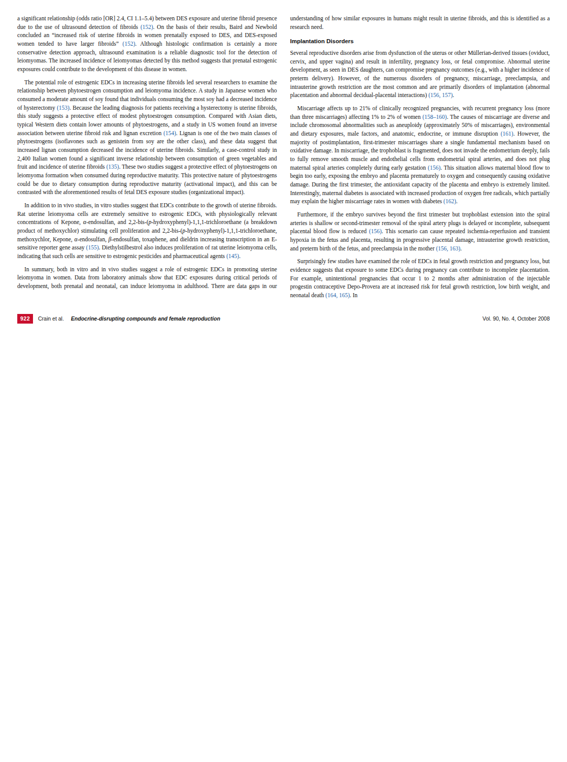a significant relationship (odds ratio [OR] 2.4, CI 1.1–5.4) between DES exposure and uterine fibroid presence due to the use of ultrasound detection of fibroids (152). On the basis of their results, Baird and Newbold concluded an “increased risk of uterine fibroids in women prenatally exposed to DES, and DES-exposed women tended to have larger fibroids” (152). Although histologic confirmation is certainly a more conservative detection approach, ultrasound examination is a reliable diagnostic tool for the detection of leiomyomas. The increased incidence of leiomyomas detected by this method suggests that prenatal estrogenic exposures could contribute to the development of this disease in women.
The potential role of estrogenic EDCs in increasing uterine fibroids led several researchers to examine the relationship between phytoestrogen consumption and leiomyoma incidence. A study in Japanese women who consumed a moderate amount of soy found that individuals consuming the most soy had a decreased incidence of hysterectomy (153). Because the leading diagnosis for patients receiving a hysterectomy is uterine fibroids, this study suggests a protective effect of modest phytoestrogen consumption. Compared with Asian diets, typical Western diets contain lower amounts of phytoestrogens, and a study in US women found an inverse association between uterine fibroid risk and lignan excretion (154). Lignan is one of the two main classes of phytoestrogens (isoflavones such as genistein from soy are the other class), and these data suggest that increased lignan consumption decreased the incidence of uterine fibroids. Similarly, a case-control study in 2,400 Italian women found a significant inverse relationship between consumption of green vegetables and fruit and incidence of uterine fibroids (135). These two studies suggest a protective effect of phytoestrogens on leiomyoma formation when consumed during reproductive maturity. This protective nature of phytoestrogens could be due to dietary consumption during reproductive maturity (activational impact), and this can be contrasted with the aforementioned results of fetal DES exposure studies (organizational impact).
In addition to in vivo studies, in vitro studies suggest that EDCs contribute to the growth of uterine fibroids. Rat uterine leiomyoma cells are extremely sensitive to estrogenic EDCs, with physiologically relevant concentrations of Kepone, α-endosulfan, and 2,2-bis-(p-hydroxyphenyl)-1,1,1-trichloroethane (a breakdown product of methoxychlor) stimulating cell proliferation and 2,2-bis-(p-hydroxyphenyl)-1,1,1-trichloroethane, methoxychlor, Kepone, α-endosulfan, β-endosulfan, toxaphene, and dieldrin increasing transcription in an E-sensitive reporter gene assay (155). Diethylstilbestrol also induces proliferation of rat uterine leiomyoma cells, indicating that such cells are sensitive to estrogenic pesticides and pharmaceutical agents (145).
In summary, both in vitro and in vivo studies suggest a role of estrogenic EDCs in promoting uterine leiomyoma in women. Data from laboratory animals show that EDC exposures during critical periods of development, both prenatal and neonatal, can induce leiomyoma in adulthood. There are data gaps in our understanding of how similar exposures in humans might result in uterine fibroids, and this is identified as a research need.
Implantation Disorders
Several reproductive disorders arise from dysfunction of the uterus or other Müllerian-derived tissues (oviduct, cervix, and upper vagina) and result in infertility, pregnancy loss, or fetal compromise. Abnormal uterine development, as seen in DES daughters, can compromise pregnancy outcomes (e.g., with a higher incidence of preterm delivery). However, of the numerous disorders of pregnancy, miscarriage, preeclampsia, and intrauterine growth restriction are the most common and are primarily disorders of implantation (abnormal placentation and abnormal decidual-placental interactions) (156, 157).
Miscarriage affects up to 21% of clinically recognized pregnancies, with recurrent pregnancy loss (more than three miscarriages) affecting 1% to 2% of women (158–160). The causes of miscarriage are diverse and include chromosomal abnormalities such as aneuploidy (approximately 50% of miscarriages), environmental and dietary exposures, male factors, and anatomic, endocrine, or immune disruption (161). However, the majority of postimplantation, first-trimester miscarriages share a single fundamental mechanism based on oxidative damage. In miscarriage, the trophoblast is fragmented, does not invade the endometrium deeply, fails to fully remove smooth muscle and endothelial cells from endometrial spiral arteries, and does not plug maternal spiral arteries completely during early gestation (156). This situation allows maternal blood flow to begin too early, exposing the embryo and placenta prematurely to oxygen and consequently causing oxidative damage. During the first trimester, the antioxidant capacity of the placenta and embryo is extremely limited. Interestingly, maternal diabetes is associated with increased production of oxygen free radicals, which partially may explain the higher miscarriage rates in women with diabetes (162).
Furthermore, if the embryo survives beyond the first trimester but trophoblast extension into the spiral arteries is shallow or second-trimester removal of the spiral artery plugs is delayed or incomplete, subsequent placental blood flow is reduced (156). This scenario can cause repeated ischemia-reperfusion and transient hypoxia in the fetus and placenta, resulting in progressive placental damage, intrauterine growth restriction, and preterm birth of the fetus, and preeclampsia in the mother (156, 163).
Surprisingly few studies have examined the role of EDCs in fetal growth restriction and pregnancy loss, but evidence suggests that exposure to some EDCs during pregnancy can contribute to incomplete placentation. For example, unintentional pregnancies that occur 1 to 2 months after administration of the injectable progestin contraceptive Depo-Provera are at increased risk for fetal growth restriction, low birth weight, and neonatal death (164, 165). In
922 Crain et al. Endocrine-disrupting compounds and female reproduction Vol. 90, No. 4, October 2008